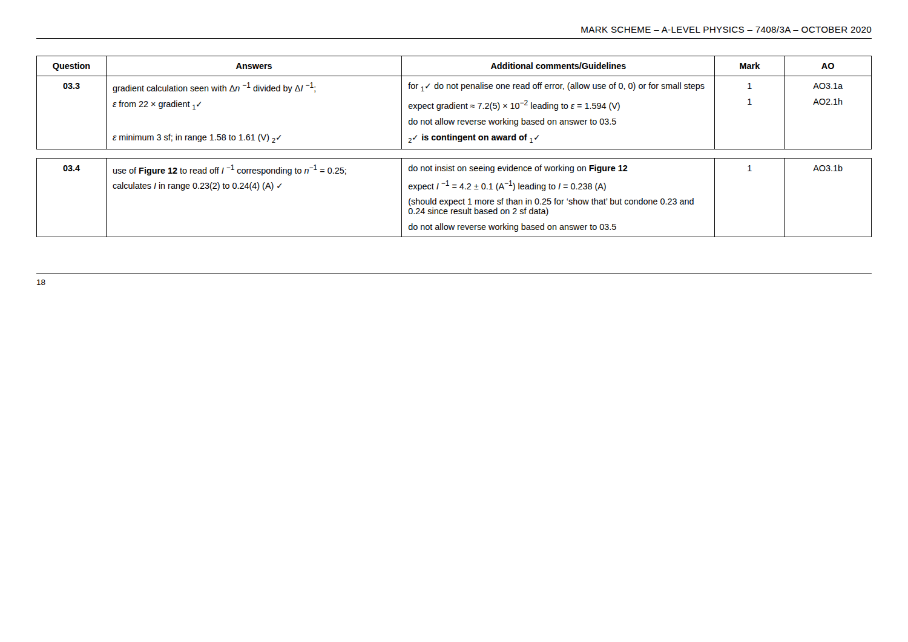MARK SCHEME – A-LEVEL PHYSICS – 7408/3A – OCTOBER 2020
| Question | Answers | Additional comments/Guidelines | Mark | AO |
| --- | --- | --- | --- | --- |
| 03.3 | gradient calculation seen with Δ n −1 divided by Δ I −1 ; ε from 22 × gradient 1 ✓ ε minimum 3 sf; in range 1.58 to 1.61 (V) 2 ✓ | for 1 ✓ do not penalise one read off error, (allow use of 0, 0) or for small steps expect gradient ≈ 7.2(5) × 10 −2 leading to ε = 1.594 (V) do not allow reverse working based on answer to 03.5 2 ✓ is contingent on award of 1 ✓ | 1 1 | AO3.1a AO2.1h |
| 03.4 | use of Figure 12 to read off I −1 corresponding to n −1 = 0.25; calculates I in range 0.23(2) to 0.24(4) (A) ✓ | do not insist on seeing evidence of working on Figure 12 expect I −1 = 4.2 ± 0.1 (A −1 ) leading to I = 0.238 (A) (should expect 1 more sf than in 0.25 for ‘show that’ but condone 0.23 and 0.24 since result based on 2 sf data) do not allow reverse working based on answer to 03.5 | 1 | AO3.1b |
18